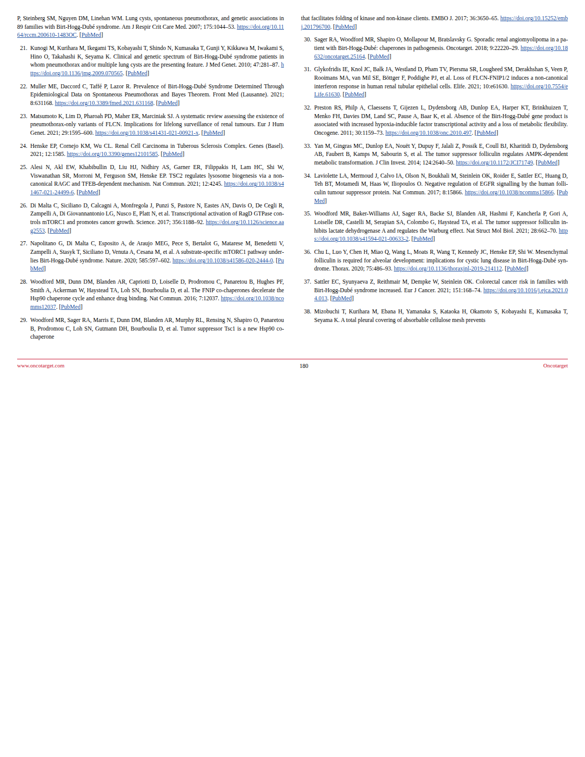P, Steinberg SM, Nguyen DM, Linehan WM. Lung cysts, spontaneous pneumothorax, and genetic associations in 89 families with Birt-Hogg-Dubé syndrome. Am J Respir Crit Care Med. 2007; 175:1044–53. https://doi.org/10.1164/rccm.200610-1483OC. [PubMed]
21. Kunogi M, Kurihara M, Ikegami TS, Kobayashi T, Shindo N, Kumasaka T, Gunji Y, Kikkawa M, Iwakami S, Hino O, Takahashi K, Seyama K. Clinical and genetic spectrum of Birt-Hogg-Dubé syndrome patients in whom pneumothorax and/or multiple lung cysts are the presenting feature. J Med Genet. 2010; 47:281–87. https://doi.org/10.1136/jmg.2009.070565. [PubMed]
22. Muller ME, Daccord C, Taffé P, Lazor R. Prevalence of Birt-Hogg-Dubé Syndrome Determined Through Epidemiological Data on Spontaneous Pneumothorax and Bayes Theorem. Front Med (Lausanne). 2021; 8:631168. https://doi.org/10.3389/fmed.2021.631168. [PubMed]
23. Matsumoto K, Lim D, Pharoah PD, Maher ER, Marciniak SJ. A systematic review assessing the existence of pneumothorax-only variants of FLCN. Implications for lifelong surveillance of renal tumours. Eur J Hum Genet. 2021; 29:1595–600. https://doi.org/10.1038/s41431-021-00921-x. [PubMed]
24. Henske EP, Cornejo KM, Wu CL. Renal Cell Carcinoma in Tuberous Sclerosis Complex. Genes (Basel). 2021; 12:1585. https://doi.org/10.3390/genes12101585. [PubMed]
25. Alesi N, Akl EW, Khabibullin D, Liu HJ, Nidhiry AS, Garner ER, Filippakis H, Lam HC, Shi W, Viswanathan SR, Morroni M, Ferguson SM, Henske EP. TSC2 regulates lysosome biogenesis via a non-canonical RAGC and TFEB-dependent mechanism. Nat Commun. 2021; 12:4245. https://doi.org/10.1038/s41467-021-24499-6. [PubMed]
26. Di Malta C, Siciliano D, Calcagni A, Monfregola J, Punzi S, Pastore N, Eastes AN, Davis O, De Cegli R, Zampelli A, Di Giovannantonio LG, Nusco E, Platt N, et al. Transcriptional activation of RagD GTPase controls mTORC1 and promotes cancer growth. Science. 2017; 356:1188–92. https://doi.org/10.1126/science.aag2553. [PubMed]
27. Napolitano G, Di Malta C, Esposito A, de Araujo MEG, Pece S, Bertalot G, Matarese M, Benedetti V, Zampelli A, Stasyk T, Siciliano D, Venuta A, Cesana M, et al. A substrate-specific mTORC1 pathway underlies Birt-Hogg-Dubé syndrome. Nature. 2020; 585:597–602. https://doi.org/10.1038/s41586-020-2444-0. [PubMed]
28. Woodford MR, Dunn DM, Blanden AR, Capriotti D, Loiselle D, Prodromou C, Panaretou B, Hughes PF, Smith A, Ackerman W, Haystead TA, Loh SN, Bourboulia D, et al. The FNIP co-chaperones decelerate the Hsp90 chaperone cycle and enhance drug binding. Nat Commun. 2016; 7:12037. https://doi.org/10.1038/ncomms12037. [PubMed]
29. Woodford MR, Sager RA, Marris E, Dunn DM, Blanden AR, Murphy RL, Rensing N, Shapiro O, Panaretou B, Prodromou C, Loh SN, Gutmann DH, Bourboulia D, et al. Tumor suppressor Tsc1 is a new Hsp90 co-chaperone
that facilitates folding of kinase and non-kinase clients. EMBO J. 2017; 36:3650–65. https://doi.org/10.15252/embj.201796700. [PubMed]
30. Sager RA, Woodford MR, Shapiro O, Mollapour M, Bratslavsky G. Sporadic renal angiomyolipoma in a patient with Birt-Hogg-Dubé: chaperones in pathogenesis. Oncotarget. 2018; 9:22220–29. https://doi.org/10.18632/oncotarget.25164. [PubMed]
31. Glykofridis IE, Knol JC, Balk JA, Westland D, Pham TV, Piersma SR, Lougheed SM, Derakhshan S, Veen P, Rooimans MA, van Mil SE, Böttger F, Poddighe PJ, et al. Loss of FLCN-FNIP1/2 induces a non-canonical interferon response in human renal tubular epithelial cells. Elife. 2021; 10:e61630. https://doi.org/10.7554/eLife.61630. [PubMed]
32. Preston RS, Philp A, Claessens T, Gijezen L, Dydensborg AB, Dunlop EA, Harper KT, Brinkhuizen T, Menko FH, Davies DM, Land SC, Pause A, Baar K, et al. Absence of the Birt-Hogg-Dubé gene product is associated with increased hypoxia-inducible factor transcriptional activity and a loss of metabolic flexibility. Oncogene. 2011; 30:1159–73. https://doi.org/10.1038/onc.2010.497. [PubMed]
33. Yan M, Gingras MC, Dunlop EA, Nouët Y, Dupuy F, Jalali Z, Possik E, Coull BJ, Kharitidi D, Dydensborg AB, Faubert B, Kamps M, Sabourin S, et al. The tumor suppressor folliculin regulates AMPK-dependent metabolic transformation. J Clin Invest. 2014; 124:2640–50. https://doi.org/10.1172/JCI71749. [PubMed]
34. Laviolette LA, Mermoud J, Calvo IA, Olson N, Boukhali M, Steinlein OK, Roider E, Sattler EC, Huang D, Teh BT, Motamedi M, Haas W, Iliopoulos O. Negative regulation of EGFR signalling by the human folliculin tumour suppressor protein. Nat Commun. 2017; 8:15866. https://doi.org/10.1038/ncomms15866. [PubMed]
35. Woodford MR, Baker-Williams AJ, Sager RA, Backe SJ, Blanden AR, Hashmi F, Kancherla P, Gori A, Loiselle DR, Castelli M, Serapian SA, Colombo G, Haystead TA, et al. The tumor suppressor folliculin inhibits lactate dehydrogenase A and regulates the Warburg effect. Nat Struct Mol Biol. 2021; 28:662–70. https://doi.org/10.1038/s41594-021-00633-2. [PubMed]
36. Chu L, Luo Y, Chen H, Miao Q, Wang L, Moats R, Wang T, Kennedy JC, Henske EP, Shi W. Mesenchymal folliculin is required for alveolar development: implications for cystic lung disease in Birt-Hogg-Dubé syndrome. Thorax. 2020; 75:486–93. https://doi.org/10.1136/thoraxjnl-2019-214112. [PubMed]
37. Sattler EC, Syunyaeva Z, Reithmair M, Dempke W, Steinlein OK. Colorectal cancer risk in families with Birt-Hogg-Dubé syndrome increased. Eur J Cancer. 2021; 151:168–74. https://doi.org/10.1016/j.ejca.2021.04.013. [PubMed]
38. Mizobuchi T, Kurihara M, Ebana H, Yamanaka S, Kataoka H, Okamoto S, Kobayashi E, Kumasaka T, Seyama K. A total pleural covering of absorbable cellulose mesh prevents
www.oncotarget.com
180
Oncotarget